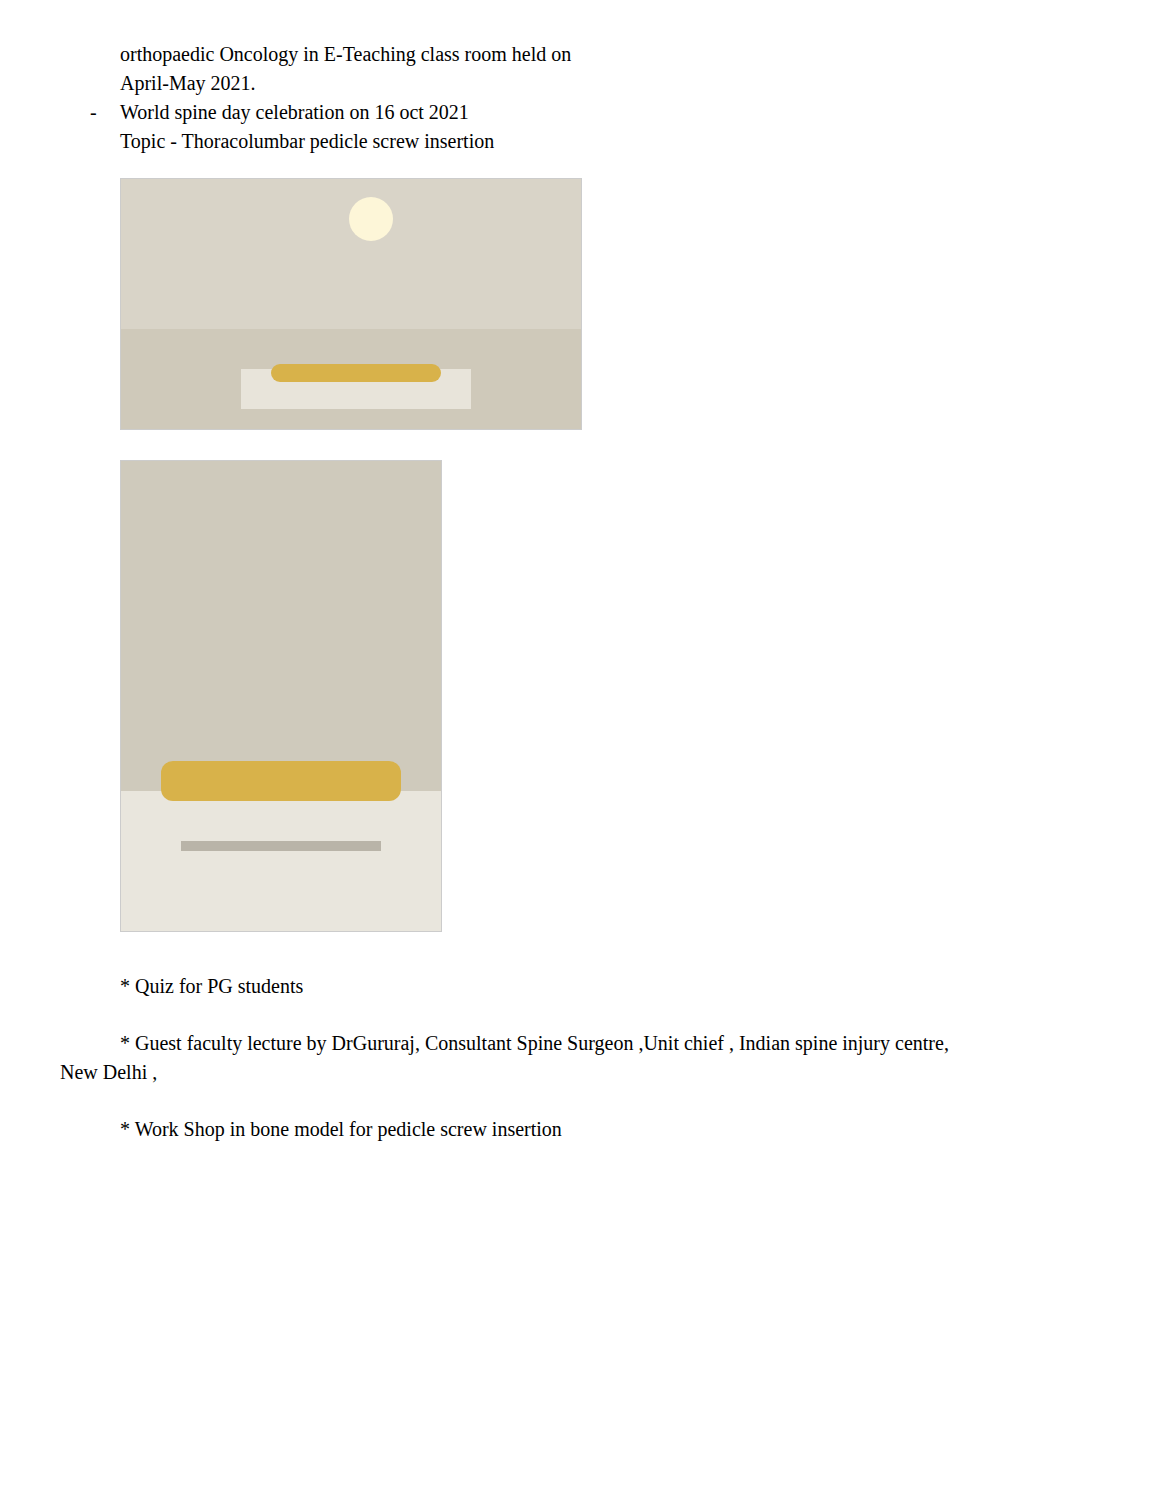orthopaedic Oncology in E-Teaching class room held on
April-May 2021.
World spine day celebration on 16 oct 2021
Topic - Thoracolumbar pedicle screw insertion
* Quiz for PG students
* Guest faculty lecture by DrGururaj, Consultant Spine Surgeon ,Unit chief , Indian spine injury centre, New Delhi ,
* Work Shop in bone model for pedicle screw insertion